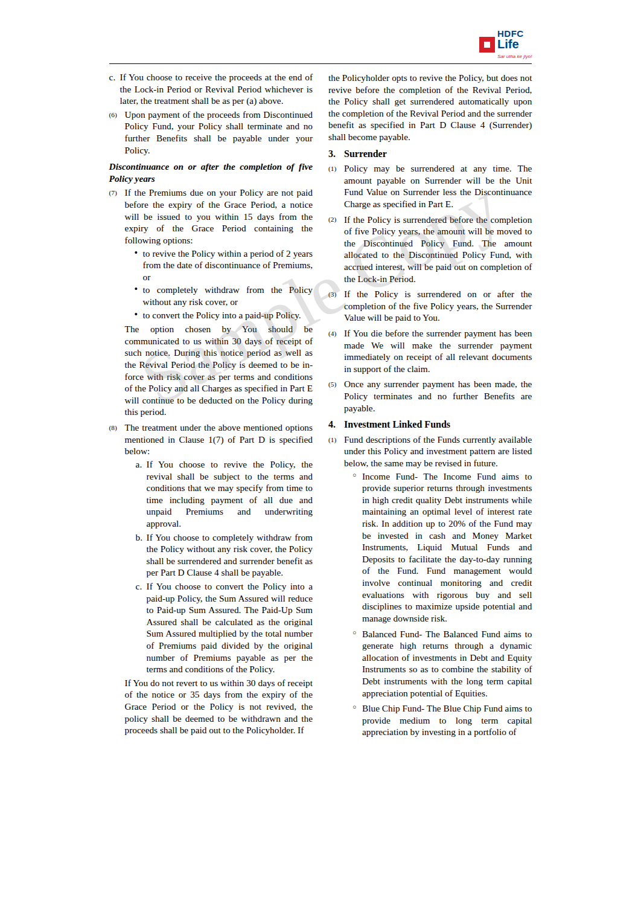HDFC
Life
Sar utha ke jiyo!
Sample Copy
c. If You choose to receive the proceeds at the end of the Lock-in Period or Revival Period whichever is later, the treatment shall be as per (a) above.
(6) Upon payment of the proceeds from Discontinued Policy Fund, your Policy shall terminate and no further Benefits shall be payable under your Policy.
Discontinuance on or after the completion of five Policy years
(7) If the Premiums due on your Policy are not paid before the expiry of the Grace Period, a notice will be issued to you within 15 days from the expiry of the Grace Period containing the following options:
to revive the Policy within a period of 2 years from the date of discontinuance of Premiums, or
to completely withdraw from the Policy without any risk cover, or
to convert the Policy into a paid-up Policy.
The option chosen by You should be communicated to us within 30 days of receipt of such notice. During this notice period as well as the Revival Period the Policy is deemed to be in-force with risk cover as per terms and conditions of the Policy and all Charges as specified in Part E will continue to be deducted on the Policy during this period.
(8) The treatment under the above mentioned options mentioned in Clause 1(7) of Part D is specified below:
a. If You choose to revive the Policy, the revival shall be subject to the terms and conditions that we may specify from time to time including payment of all due and unpaid Premiums and underwriting approval.
b. If You choose to completely withdraw from the Policy without any risk cover, the Policy shall be surrendered and surrender benefit as per Part D Clause 4 shall be payable.
c. If You choose to convert the Policy into a paid-up Policy, the Sum Assured will reduce to Paid-up Sum Assured. The Paid-Up Sum Assured shall be calculated as the original Sum Assured multiplied by the total number of Premiums paid divided by the original number of Premiums payable as per the terms and conditions of the Policy.
If You do not revert to us within 30 days of receipt of the notice or 35 days from the expiry of the Grace Period or the Policy is not revived, the policy shall be deemed to be withdrawn and the proceeds shall be paid out to the Policyholder. If
the Policyholder opts to revive the Policy, but does not revive before the completion of the Revival Period, the Policy shall get surrendered automatically upon the completion of the Revival Period and the surrender benefit as specified in Part D Clause 4 (Surrender) shall become payable.
3. Surrender
(1) Policy may be surrendered at any time. The amount payable on Surrender will be the Unit Fund Value on Surrender less the Discontinuance Charge as specified in Part E.
(2) If the Policy is surrendered before the completion of five Policy years, the amount will be moved to the Discontinued Policy Fund. The amount allocated to the Discontinued Policy Fund, with accrued interest, will be paid out on completion of the Lock-in Period.
(3) If the Policy is surrendered on or after the completion of the five Policy years, the Surrender Value will be paid to You.
(4) If You die before the surrender payment has been made We will make the surrender payment immediately on receipt of all relevant documents in support of the claim.
(5) Once any surrender payment has been made, the Policy terminates and no further Benefits are payable.
4. Investment Linked Funds
(1) Fund descriptions of the Funds currently available under this Policy and investment pattern are listed below, the same may be revised in future.
Income Fund- The Income Fund aims to provide superior returns through investments in high credit quality Debt instruments while maintaining an optimal level of interest rate risk. In addition up to 20% of the Fund may be invested in cash and Money Market Instruments, Liquid Mutual Funds and Deposits to facilitate the day-to-day running of the Fund. Fund management would involve continual monitoring and credit evaluations with rigorous buy and sell disciplines to maximize upside potential and manage downside risk.
Balanced Fund- The Balanced Fund aims to generate high returns through a dynamic allocation of investments in Debt and Equity Instruments so as to combine the stability of Debt instruments with the long term capital appreciation potential of Equities.
Blue Chip Fund- The Blue Chip Fund aims to provide medium to long term capital appreciation by investing in a portfolio of